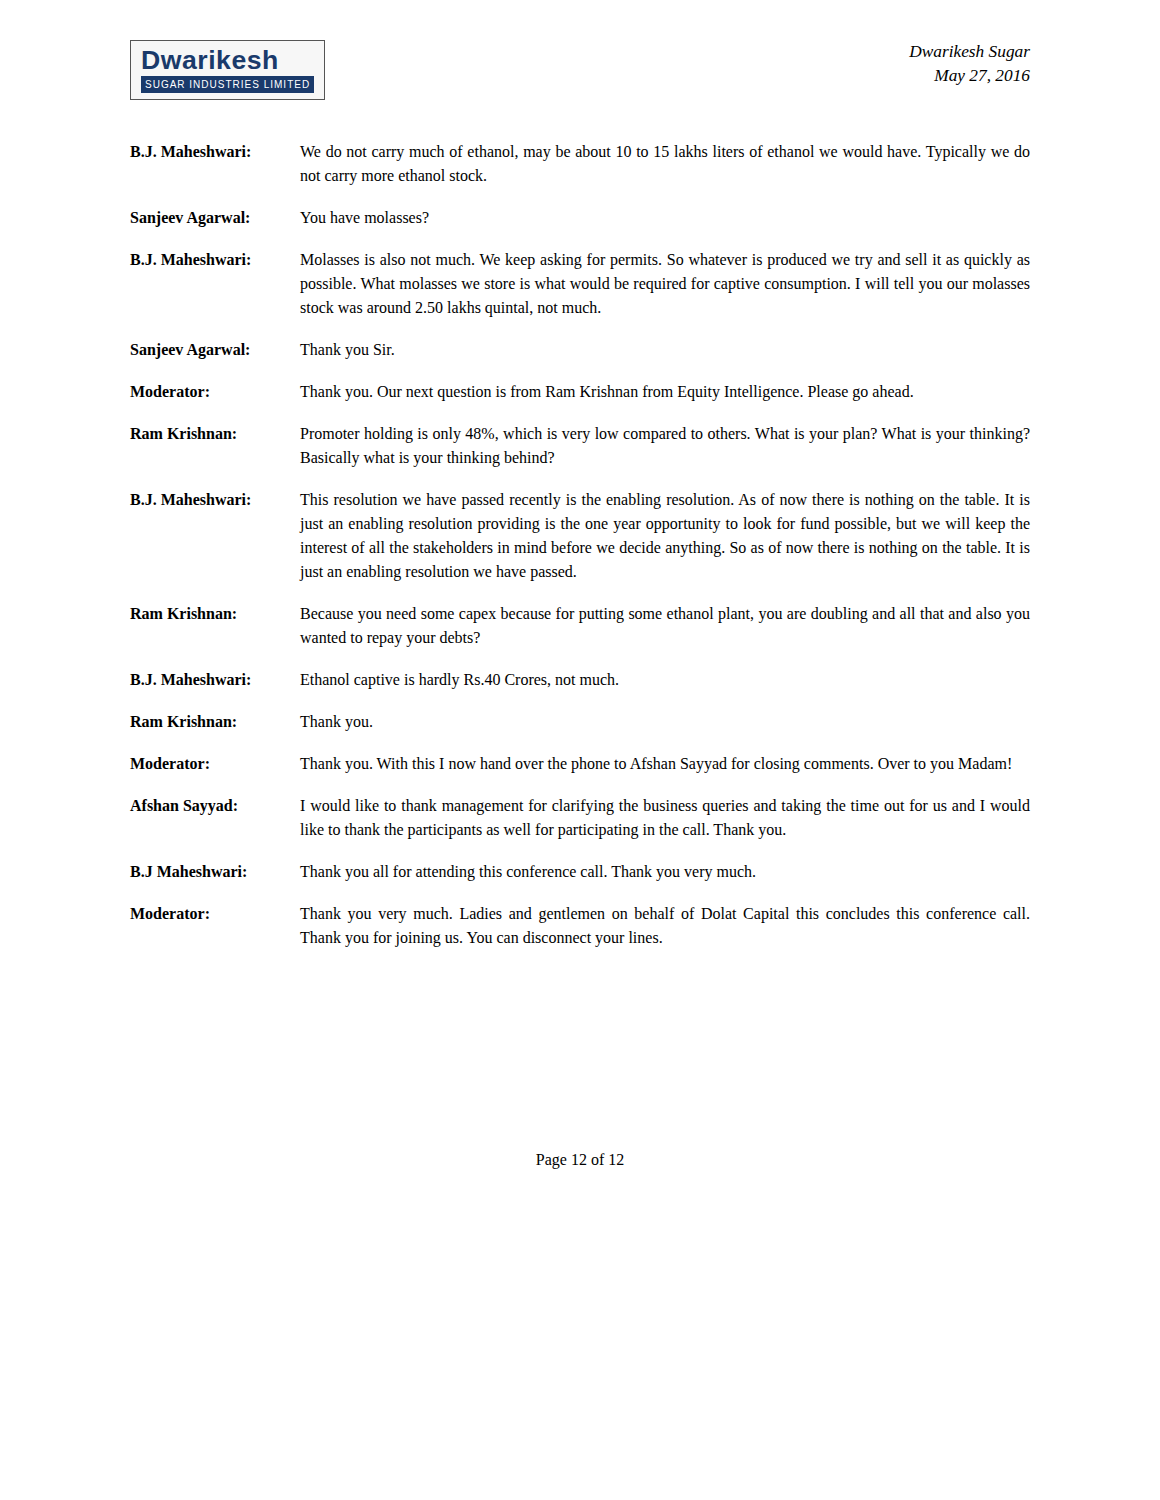Dwarikesh
SUGAR INDUSTRIES LIMITED
Dwarikesh Sugar
May 27, 2016
| B.J. Maheshwari: | We do not carry much of ethanol, may be about 10 to 15 lakhs liters of ethanol we would have. Typically we do not carry more ethanol stock. |
| Sanjeev Agarwal: | You have molasses? |
| B.J. Maheshwari: | Molasses is also not much. We keep asking for permits. So whatever is produced we try and sell it as quickly as possible. What molasses we store is what would be required for captive consumption. I will tell you our molasses stock was around 2.50 lakhs quintal, not much. |
| Sanjeev Agarwal: | Thank you Sir. |
| Moderator: | Thank you. Our next question is from Ram Krishnan from Equity Intelligence. Please go ahead. |
| Ram Krishnan: | Promoter holding is only 48%, which is very low compared to others. What is your plan? What is your thinking? Basically what is your thinking behind? |
| B.J. Maheshwari: | This resolution we have passed recently is the enabling resolution. As of now there is nothing on the table. It is just an enabling resolution providing is the one year opportunity to look for fund possible, but we will keep the interest of all the stakeholders in mind before we decide anything. So as of now there is nothing on the table. It is just an enabling resolution we have passed. |
| Ram Krishnan: | Because you need some capex because for putting some ethanol plant, you are doubling and all that and also you wanted to repay your debts? |
| B.J. Maheshwari: | Ethanol captive is hardly Rs.40 Crores, not much. |
| Ram Krishnan: | Thank you. |
| Moderator: | Thank you. With this I now hand over the phone to Afshan Sayyad for closing comments. Over to you Madam! |
| Afshan Sayyad: | I would like to thank management for clarifying the business queries and taking the time out for us and I would like to thank the participants as well for participating in the call. Thank you. |
| B.J Maheshwari: | Thank you all for attending this conference call. Thank you very much. |
| Moderator: | Thank you very much. Ladies and gentlemen on behalf of Dolat Capital this concludes this conference call. Thank you for joining us. You can disconnect your lines. |
Page 12 of 12